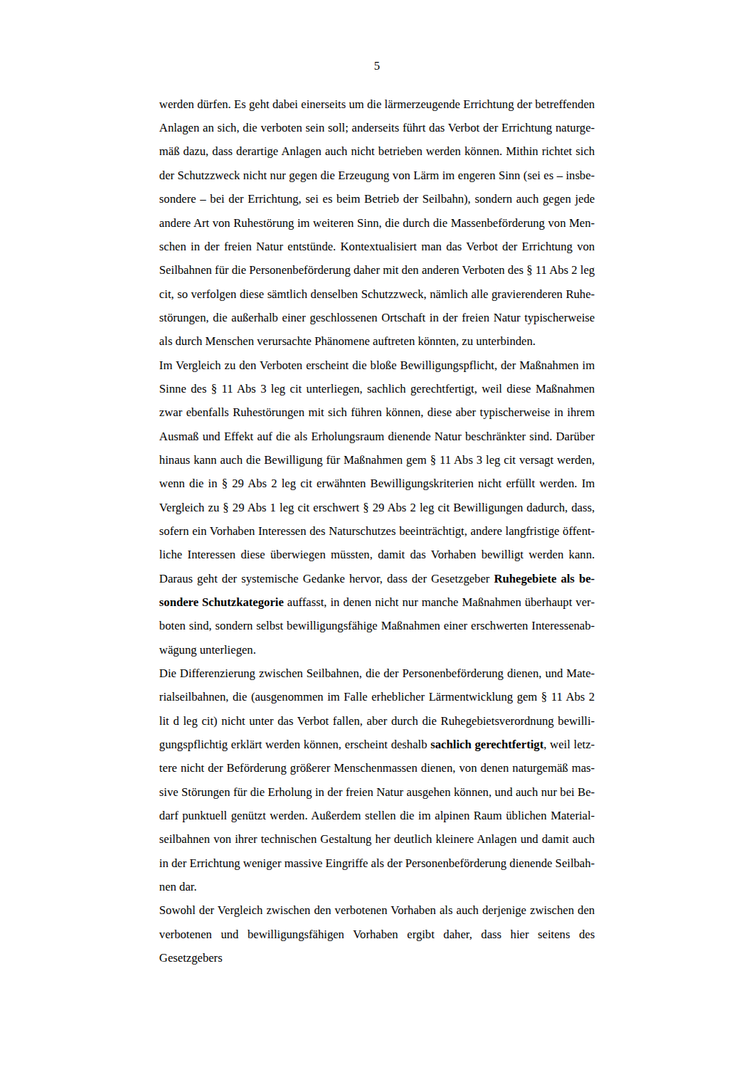5
werden dürfen. Es geht dabei einerseits um die lärmerzeugende Errichtung der betreffenden Anlagen an sich, die verboten sein soll; anderseits führt das Verbot der Errichtung naturgemäß dazu, dass derartige Anlagen auch nicht betrieben werden können. Mithin richtet sich der Schutzzweck nicht nur gegen die Erzeugung von Lärm im engeren Sinn (sei es – insbesondere – bei der Errichtung, sei es beim Betrieb der Seilbahn), sondern auch gegen jede andere Art von Ruhestörung im weiteren Sinn, die durch die Massenbeförderung von Menschen in der freien Natur entstünde. Kontextualisiert man das Verbot der Errichtung von Seilbahnen für die Personenbeförderung daher mit den anderen Verboten des § 11 Abs 2 leg cit, so verfolgen diese sämtlich denselben Schutzzweck, nämlich alle gravierenderen Ruhestörungen, die außerhalb einer geschlossenen Ortschaft in der freien Natur typischerweise als durch Menschen verursachte Phänomene auftreten könnten, zu unterbinden.
Im Vergleich zu den Verboten erscheint die bloße Bewilligungspflicht, der Maßnahmen im Sinne des § 11 Abs 3 leg cit unterliegen, sachlich gerechtfertigt, weil diese Maßnahmen zwar ebenfalls Ruhestörungen mit sich führen können, diese aber typischerweise in ihrem Ausmaß und Effekt auf die als Erholungsraum dienende Natur beschränkter sind. Darüber hinaus kann auch die Bewilligung für Maßnahmen gem § 11 Abs 3 leg cit versagt werden, wenn die in § 29 Abs 2 leg cit erwähnten Bewilligungskriterien nicht erfüllt werden. Im Vergleich zu § 29 Abs 1 leg cit erschwert § 29 Abs 2 leg cit Bewilligungen dadurch, dass, sofern ein Vorhaben Interessen des Naturschutzes beeinträchtigt, andere langfristige öffentliche Interessen diese überwiegen müssten, damit das Vorhaben bewilligt werden kann. Daraus geht der systemische Gedanke hervor, dass der Gesetzgeber Ruhegebiete als besondere Schutzkategorie auffasst, in denen nicht nur manche Maßnahmen überhaupt verboten sind, sondern selbst bewilligungsfähige Maßnahmen einer erschwerten Interessenabwägung unterliegen.
Die Differenzierung zwischen Seilbahnen, die der Personenbeförderung dienen, und Materialseilbahnen, die (ausgenommen im Falle erheblicher Lärmentwicklung gem § 11 Abs 2 lit d leg cit) nicht unter das Verbot fallen, aber durch die Ruhegebietsverordnung bewilligungspflichtig erklärt werden können, erscheint deshalb sachlich gerechtfertigt, weil letztere nicht der Beförderung größerer Menschenmassen dienen, von denen naturgemäß massive Störungen für die Erholung in der freien Natur ausgehen können, und auch nur bei Bedarf punktuell genützt werden. Außerdem stellen die im alpinen Raum üblichen Materialseilbahnen von ihrer technischen Gestaltung her deutlich kleinere Anlagen und damit auch in der Errichtung weniger massive Eingriffe als der Personenbeförderung dienende Seilbahnen dar.
Sowohl der Vergleich zwischen den verbotenen Vorhaben als auch derjenige zwischen den verbotenen und bewilligungsfähigen Vorhaben ergibt daher, dass hier seitens des Gesetzgebers